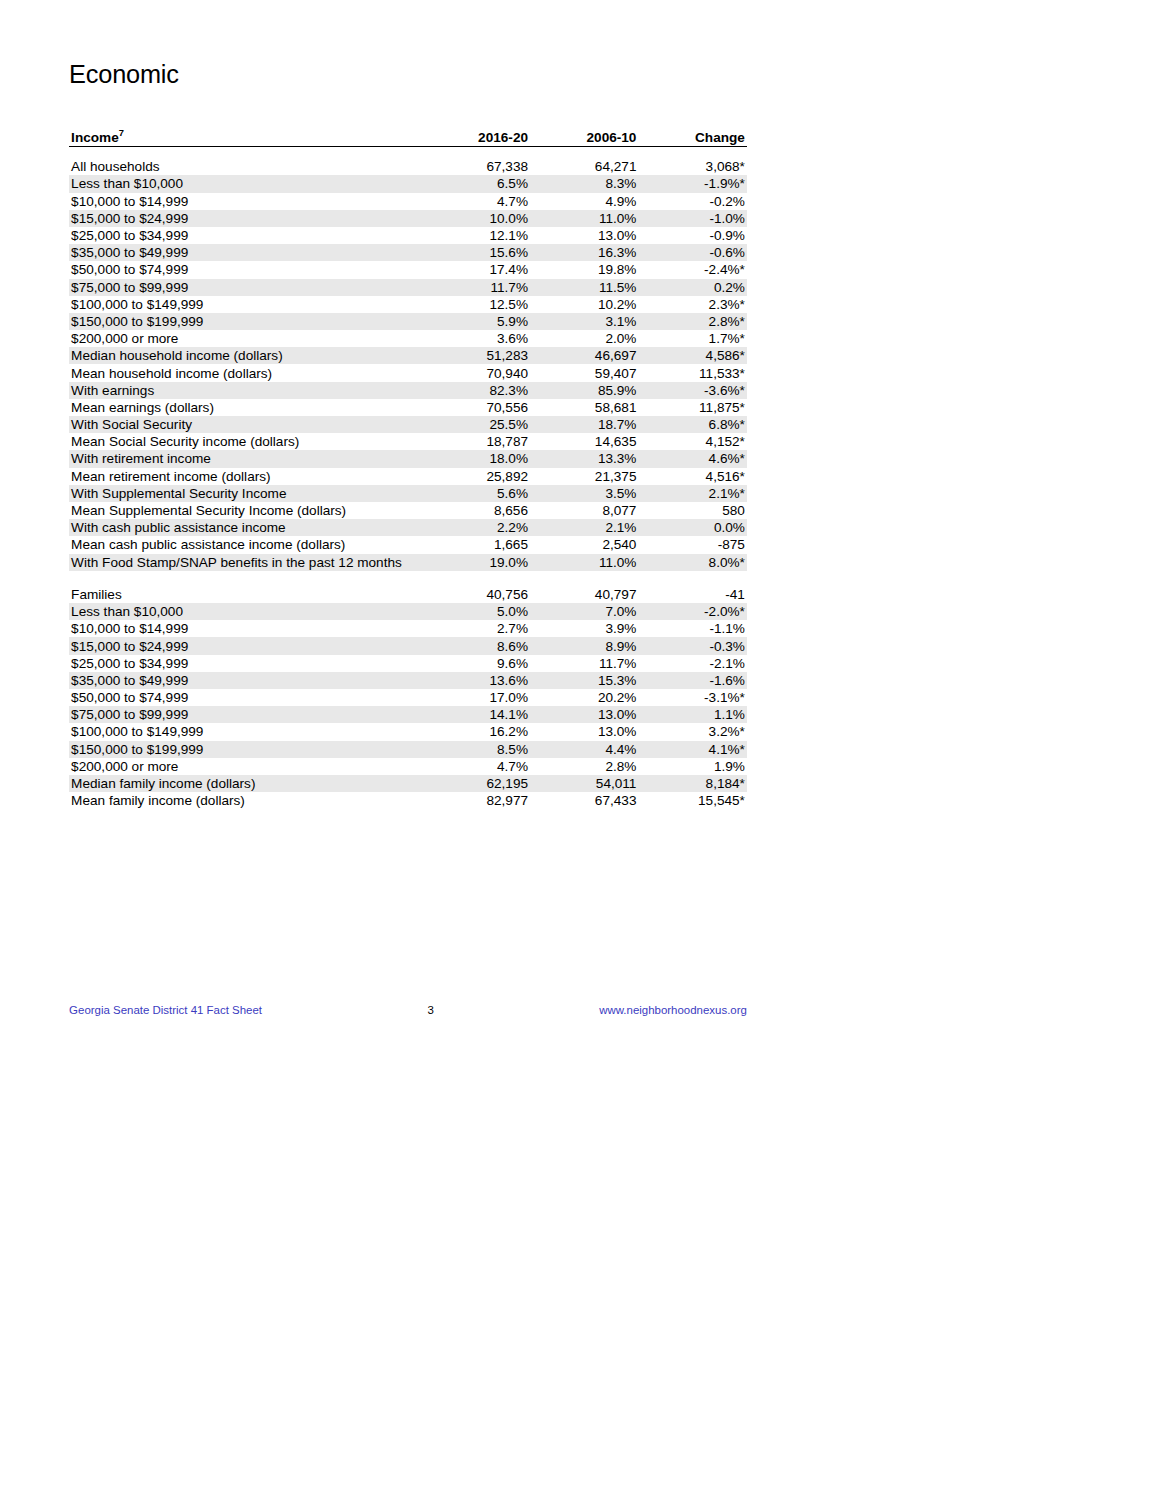Economic
| Income 7 | 2016-20 | 2006-10 | Change |
| --- | --- | --- | --- |
| All households | 67,338 | 64,271 | 3,068* |
| Less than $10,000 | 6.5% | 8.3% | -1.9%* |
| $10,000 to $14,999 | 4.7% | 4.9% | -0.2% |
| $15,000 to $24,999 | 10.0% | 11.0% | -1.0% |
| $25,000 to $34,999 | 12.1% | 13.0% | -0.9% |
| $35,000 to $49,999 | 15.6% | 16.3% | -0.6% |
| $50,000 to $74,999 | 17.4% | 19.8% | -2.4%* |
| $75,000 to $99,999 | 11.7% | 11.5% | 0.2% |
| $100,000 to $149,999 | 12.5% | 10.2% | 2.3%* |
| $150,000 to $199,999 | 5.9% | 3.1% | 2.8%* |
| $200,000 or more | 3.6% | 2.0% | 1.7%* |
| Median household income (dollars) | 51,283 | 46,697 | 4,586* |
| Mean household income (dollars) | 70,940 | 59,407 | 11,533* |
| With earnings | 82.3% | 85.9% | -3.6%* |
| Mean earnings (dollars) | 70,556 | 58,681 | 11,875* |
| With Social Security | 25.5% | 18.7% | 6.8%* |
| Mean Social Security income (dollars) | 18,787 | 14,635 | 4,152* |
| With retirement income | 18.0% | 13.3% | 4.6%* |
| Mean retirement income (dollars) | 25,892 | 21,375 | 4,516* |
| With Supplemental Security Income | 5.6% | 3.5% | 2.1%* |
| Mean Supplemental Security Income (dollars) | 8,656 | 8,077 | 580 |
| With cash public assistance income | 2.2% | 2.1% | 0.0% |
| Mean cash public assistance income (dollars) | 1,665 | 2,540 | -875 |
| With Food Stamp/SNAP benefits in the past 12 months | 19.0% | 11.0% | 8.0%* |
| Families | 40,756 | 40,797 | -41 |
| Less than $10,000 | 5.0% | 7.0% | -2.0%* |
| $10,000 to $14,999 | 2.7% | 3.9% | -1.1% |
| $15,000 to $24,999 | 8.6% | 8.9% | -0.3% |
| $25,000 to $34,999 | 9.6% | 11.7% | -2.1% |
| $35,000 to $49,999 | 13.6% | 15.3% | -1.6% |
| $50,000 to $74,999 | 17.0% | 20.2% | -3.1%* |
| $75,000 to $99,999 | 14.1% | 13.0% | 1.1% |
| $100,000 to $149,999 | 16.2% | 13.0% | 3.2%* |
| $150,000 to $199,999 | 8.5% | 4.4% | 4.1%* |
| $200,000 or more | 4.7% | 2.8% | 1.9% |
| Median family income (dollars) | 62,195 | 54,011 | 8,184* |
| Mean family income (dollars) | 82,977 | 67,433 | 15,545* |
Georgia Senate District 41 Fact Sheet 3 www.neighborhoodnexus.org